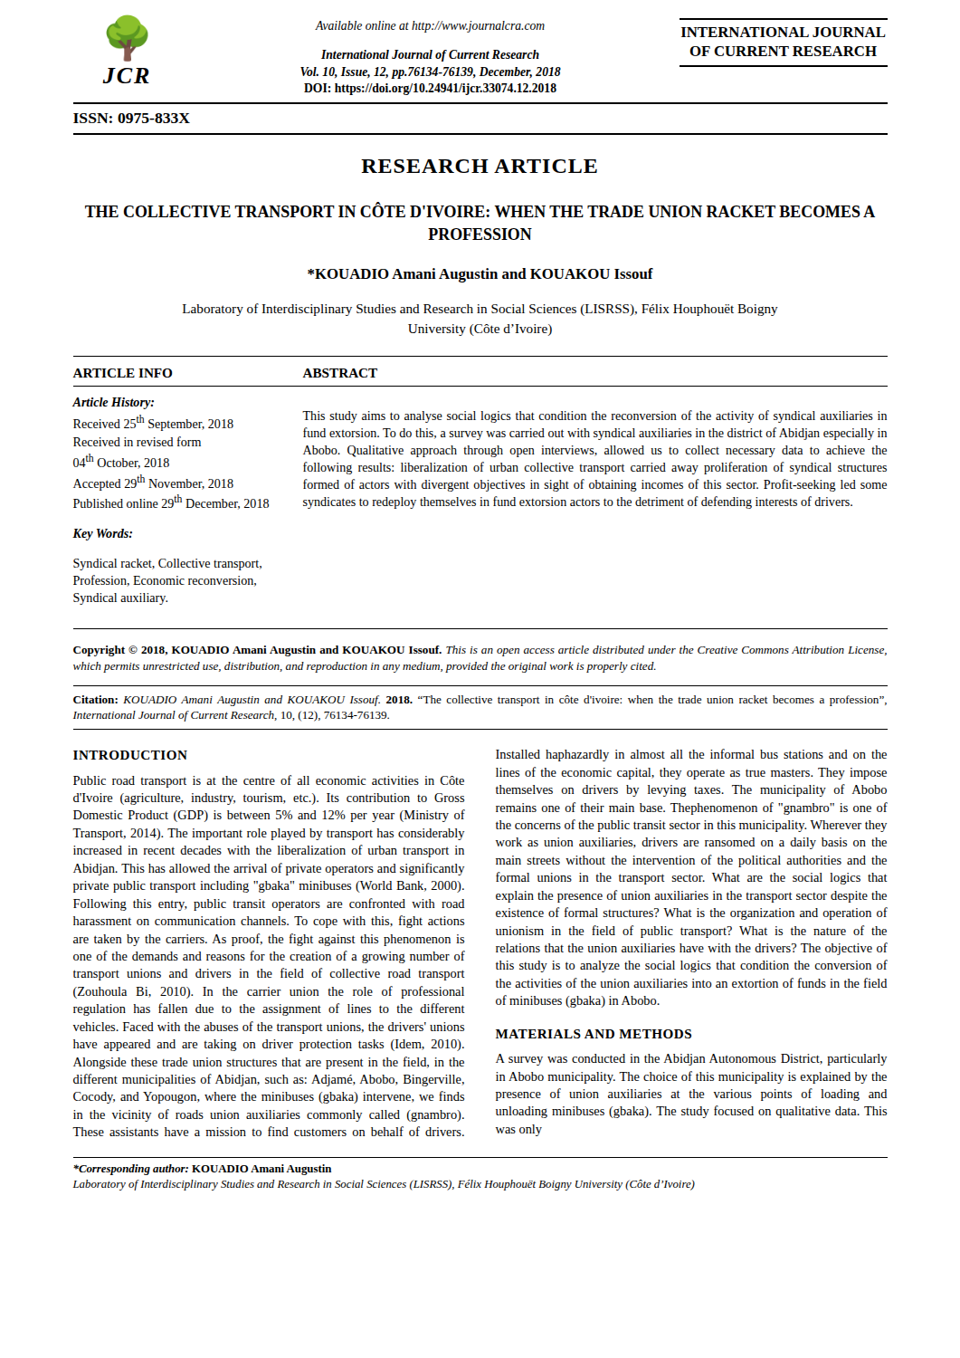🌳
JCR
Available online at http://www.journalcra.com
International Journal of Current Research
Vol. 10, Issue, 12, pp.76134-76139, December, 2018
DOI: https://doi.org/10.24941/ijcr.33074.12.2018
INTERNATIONAL JOURNAL
OF CURRENT RESEARCH
ISSN: 0975-833X
RESEARCH ARTICLE
The collective transport in Côte d'Ivoire: when the trade union racket becomes a profession
*KOUADIO Amani Augustin and KOUAKOU Issouf
Laboratory of Interdisciplinary Studies and Research in Social Sciences (LISRSS), Félix Houphouët Boigny
University (Côte d’Ivoire)
ARTICLE INFO
ABSTRACT
Article History:
Received 25th September, 2018
Received in revised form
04th October, 2018
Accepted 29th November, 2018
Published online 29th December, 2018
Key Words:
Syndical racket, Collective transport,
Profession, Economic reconversion,
Syndical auxiliary.
This study aims to analyse social logics that condition the reconversion of the activity of syndical auxiliaries in fund extorsion. To do this, a survey was carried out with syndical auxiliaries in the district of Abidjan especially in Abobo. Qualitative approach through open interviews, allowed us to collect necessary data to achieve the following results: liberalization of urban collective transport carried away proliferation of syndical structures formed of actors with divergent objectives in sight of obtaining incomes of this sector. Profit-seeking led some syndicates to redeploy themselves in fund extorsion actors to the detriment of defending interests of drivers.
Copyright © 2018, KOUADIO Amani Augustin and KOUAKOU Issouf. This is an open access article distributed under the Creative Commons Attribution License, which permits unrestricted use, distribution, and reproduction in any medium, provided the original work is properly cited.
Citation: KOUADIO Amani Augustin and KOUAKOU Issouf. 2018. “The collective transport in côte d'ivoire: when the trade union racket becomes a profession”, International Journal of Current Research, 10, (12), 76134-76139.
INTRODUCTION
Public road transport is at the centre of all economic activities in Côte d'Ivoire (agriculture, industry, tourism, etc.). Its contribution to Gross Domestic Product (GDP) is between 5% and 12% per year (Ministry of Transport, 2014). The important role played by transport has considerably increased in recent decades with the liberalization of urban transport in Abidjan. This has allowed the arrival of private operators and significantly private public transport including "gbaka" minibuses (World Bank, 2000). Following this entry, public transit operators are confronted with road harassment on communication channels. To cope with this, fight actions are taken by the carriers. As proof, the fight against this phenomenon is one of the demands and reasons for the creation of a growing number of transport unions and drivers in the field of collective road transport (Zouhoula Bi, 2010). In the carrier union the role of professional regulation has fallen due to the assignment of lines to the different vehicles. Faced with the abuses of the transport unions, the drivers' unions have appeared and are taking on driver protection tasks (Idem, 2010). Alongside these trade union structures that are present in the field, in the different municipalities of Abidjan, such as: Adjamé, Abobo, Bingerville, Cocody, and Yopougon, where the minibuses (gbaka) intervene, we finds in the vicinity of roads union auxiliaries commonly called (gnambro). These assistants have a mission to find customers on behalf of drivers. Installed haphazardly in almost all the informal bus stations and on the lines of the economic capital, they operate as true masters. They impose themselves on drivers by levying taxes. The municipality of Abobo remains one of their main base. Thephenomenon of "gnambro" is one of the concerns of the public transit sector in this municipality. Wherever they work as union auxiliaries, drivers are ransomed on a daily basis on the main streets without the intervention of the political authorities and the formal unions in the transport sector. What are the social logics that explain the presence of union auxiliaries in the transport sector despite the existence of formal structures? What is the organization and operation of unionism in the field of public transport? What is the nature of the relations that the union auxiliaries have with the drivers? The objective of this study is to analyze the social logics that condition the conversion of the activities of the union auxiliaries into an extortion of funds in the field of minibuses (gbaka) in Abobo.
MATERIALS AND METHODS
A survey was conducted in the Abidjan Autonomous District, particularly in Abobo municipality. The choice of this municipality is explained by the presence of union auxiliaries at the various points of loading and unloading minibuses (gbaka). The study focused on qualitative data. This was only
*Corresponding author: KOUADIO Amani Augustin
Laboratory of Interdisciplinary Studies and Research in Social Sciences (LISRSS), Félix Houphouët Boigny University (Côte d’Ivoire)